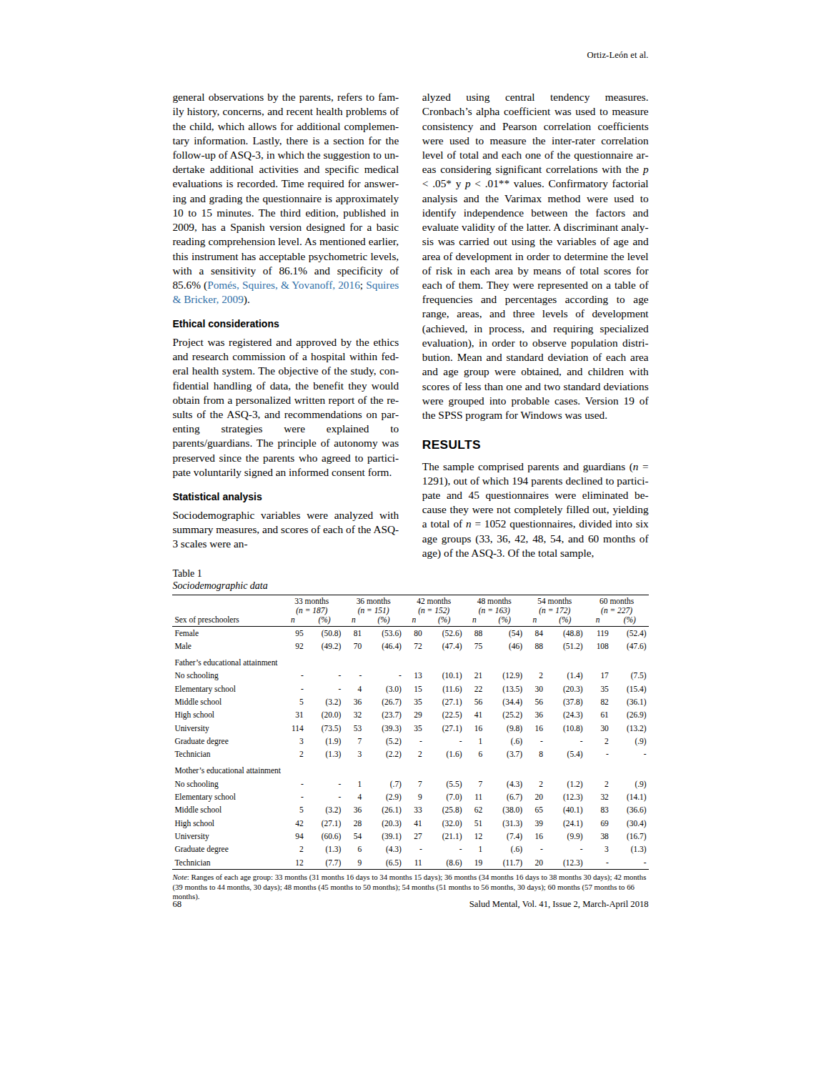Ortiz-León et al.
general observations by the parents, refers to family history, concerns, and recent health problems of the child, which allows for additional complementary information. Lastly, there is a section for the follow-up of ASQ-3, in which the suggestion to undertake additional activities and specific medical evaluations is recorded. Time required for answering and grading the questionnaire is approximately 10 to 15 minutes. The third edition, published in 2009, has a Spanish version designed for a basic reading comprehension level. As mentioned earlier, this instrument has acceptable psychometric levels, with a sensitivity of 86.1% and specificity of 85.6% (Pomés, Squires, & Yovanoff, 2016; Squires & Bricker, 2009).
Ethical considerations
Project was registered and approved by the ethics and research commission of a hospital within federal health system. The objective of the study, confidential handling of data, the benefit they would obtain from a personalized written report of the results of the ASQ-3, and recommendations on parenting strategies were explained to parents/guardians. The principle of autonomy was preserved since the parents who agreed to participate voluntarily signed an informed consent form.
Statistical analysis
Sociodemographic variables were analyzed with summary measures, and scores of each of the ASQ-3 scales were an-
alyzed using central tendency measures. Cronbach’s alpha coefficient was used to measure consistency and Pearson correlation coefficients were used to measure the inter-rater correlation level of total and each one of the questionnaire areas considering significant correlations with the p < .05* y p < .01** values. Confirmatory factorial analysis and the Varimax method were used to identify independence between the factors and evaluate validity of the latter. A discriminant analysis was carried out using the variables of age and area of development in order to determine the level of risk in each area by means of total scores for each of them. They were represented on a table of frequencies and percentages according to age range, areas, and three levels of development (achieved, in process, and requiring specialized evaluation), in order to observe population distribution. Mean and standard deviation of each area and age group were obtained, and children with scores of less than one and two standard deviations were grouped into probable cases. Version 19 of the SPSS program for Windows was used.
RESULTS
The sample comprised parents and guardians (n = 1291), out of which 194 parents declined to participate and 45 questionnaires were eliminated because they were not completely filled out, yielding a total of n = 1052 questionnaires, divided into six age groups (33, 36, 42, 48, 54, and 60 months of age) of the ASQ-3. Of the total sample,
Table 1 Sociodemographic data
| | 33 months (n = 187) | 36 months (n = 151) | 42 months (n = 152) | 48 months (n = 163) | 54 months (n = 172) | 60 months (n = 227) |
| --- | --- | --- | --- | --- | --- | --- |
| Sex of preschoolers | n | (%) | n | (%) | n | (%) | n | (%) | n | (%) | n | (%) |
| Female | 95 | (50.8) | 81 | (53.6) | 80 | (52.6) | 88 | (54) | 84 | (48.8) | 119 | (52.4) |
| Male | 92 | (49.2) | 70 | (46.4) | 72 | (47.4) | 75 | (46) | 88 | (51.2) | 108 | (47.6) |
| Father’s educational attainment |
| No schooling | - | - | - | - | 13 | (10.1) | 21 | (12.9) | 2 | (1.4) | 17 | (7.5) |
| Elementary school | - | - | 4 | (3.0) | 15 | (11.6) | 22 | (13.5) | 30 | (20.3) | 35 | (15.4) |
| Middle school | 5 | (3.2) | 36 | (26.7) | 35 | (27.1) | 56 | (34.4) | 56 | (37.8) | 82 | (36.1) |
| High school | 31 | (20.0) | 32 | (23.7) | 29 | (22.5) | 41 | (25.2) | 36 | (24.3) | 61 | (26.9) |
| University | 114 | (73.5) | 53 | (39.3) | 35 | (27.1) | 16 | (9.8) | 16 | (10.8) | 30 | (13.2) |
| Graduate degree | 3 | (1.9) | 7 | (5.2) | - | - | 1 | (.6) | - | - | 2 | (.9) |
| Technician | 2 | (1.3) | 3 | (2.2) | 2 | (1.6) | 6 | (3.7) | 8 | (5.4) | - | - |
| Mother’s educational attainment |
| No schooling | - | - | 1 | (.7) | 7 | (5.5) | 7 | (4.3) | 2 | (1.2) | 2 | (.9) |
| Elementary school | - | - | 4 | (2.9) | 9 | (7.0) | 11 | (6.7) | 20 | (12.3) | 32 | (14.1) |
| Middle school | 5 | (3.2) | 36 | (26.1) | 33 | (25.8) | 62 | (38.0) | 65 | (40.1) | 83 | (36.6) |
| High school | 42 | (27.1) | 28 | (20.3) | 41 | (32.0) | 51 | (31.3) | 39 | (24.1) | 69 | (30.4) |
| University | 94 | (60.6) | 54 | (39.1) | 27 | (21.1) | 12 | (7.4) | 16 | (9.9) | 38 | (16.7) |
| Graduate degree | 2 | (1.3) | 6 | (4.3) | - | - | 1 | (.6) | - | - | 3 | (1.3) |
| Technician | 12 | (7.7) | 9 | (6.5) | 11 | (8.6) | 19 | (11.7) | 20 | (12.3) | - | - |
Note: Ranges of each age group: 33 months (31 months 16 days to 34 months 15 days); 36 months (34 months 16 days to 38 months 30 days); 42 months (39 months to 44 months, 30 days); 48 months (45 months to 50 months); 54 months (51 months to 56 months, 30 days); 60 months (57 months to 66 months).
68
Salud Mental, Vol. 41, Issue 2, March-April 2018